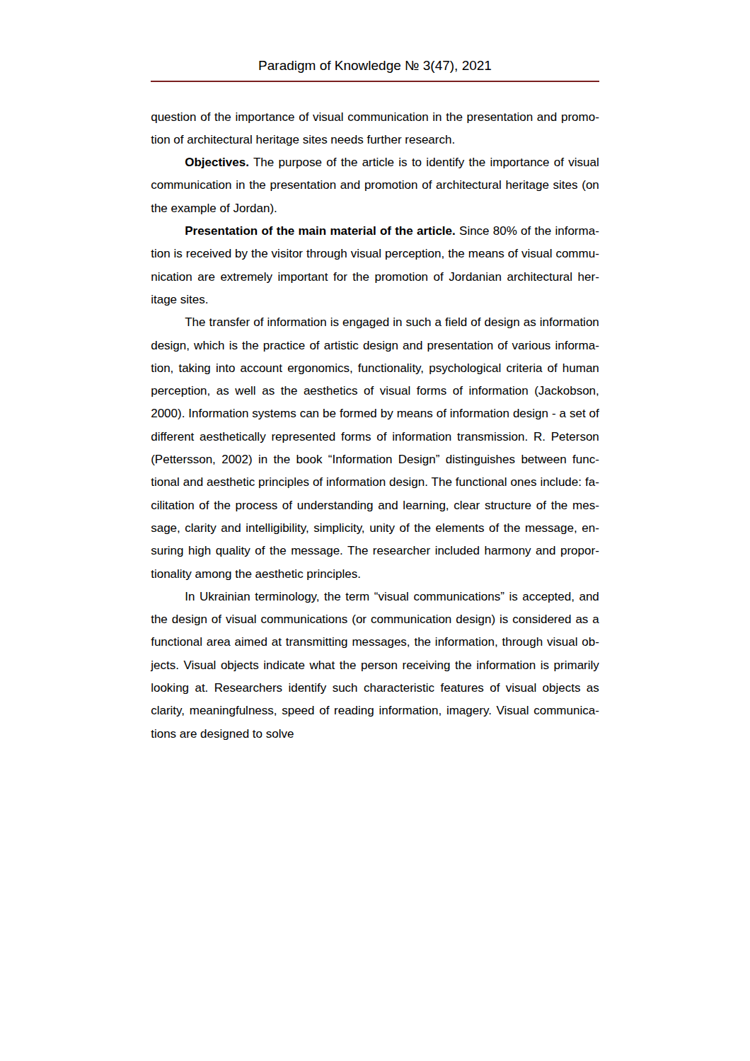Paradigm of Knowledge № 3(47), 2021
question of the importance of visual communication in the presentation and promotion of architectural heritage sites needs further research.
Objectives. The purpose of the article is to identify the importance of visual communication in the presentation and promotion of architectural heritage sites (on the example of Jordan).
Presentation of the main material of the article. Since 80% of the information is received by the visitor through visual perception, the means of visual communication are extremely important for the promotion of Jordanian architectural heritage sites.
The transfer of information is engaged in such a field of design as information design, which is the practice of artistic design and presentation of various information, taking into account ergonomics, functionality, psychological criteria of human perception, as well as the aesthetics of visual forms of information (Jackobson, 2000). Information systems can be formed by means of information design - a set of different aesthetically represented forms of information transmission. R. Peterson (Pettersson, 2002) in the book “Information Design” distinguishes between functional and aesthetic principles of information design. The functional ones include: facilitation of the process of understanding and learning, clear structure of the message, clarity and intelligibility, simplicity, unity of the elements of the message, ensuring high quality of the message. The researcher included harmony and proportionality among the aesthetic principles.
In Ukrainian terminology, the term “visual communications” is accepted, and the design of visual communications (or communication design) is considered as a functional area aimed at transmitting messages, the information, through visual objects. Visual objects indicate what the person receiving the information is primarily looking at. Researchers identify such characteristic features of visual objects as clarity, meaningfulness, speed of reading information, imagery. Visual communications are designed to solve